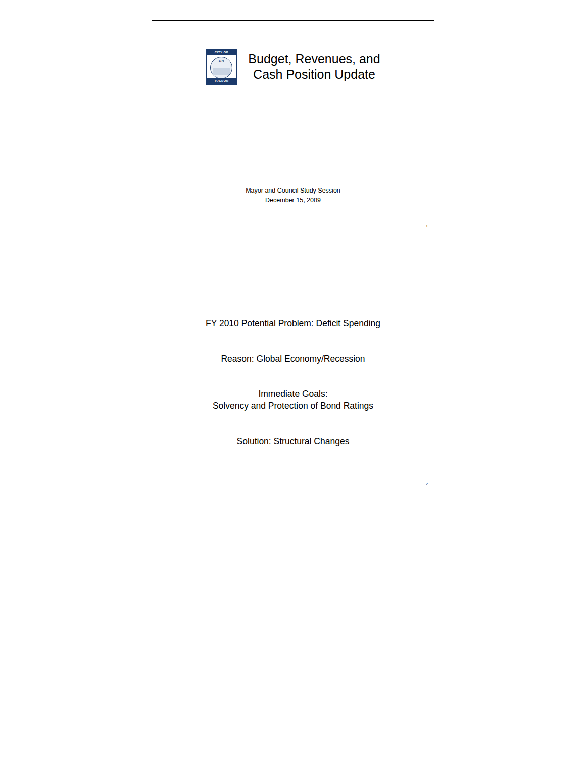CITY OF
TUCSON
Budget, Revenues, and
Cash Position Update
Mayor and Council Study Session
December 15, 2009
1
FY 2010 Potential Problem: Deficit Spending
Reason: Global Economy/Recession
Immediate Goals:
Solvency and Protection of Bond Ratings
Solution: Structural Changes
2